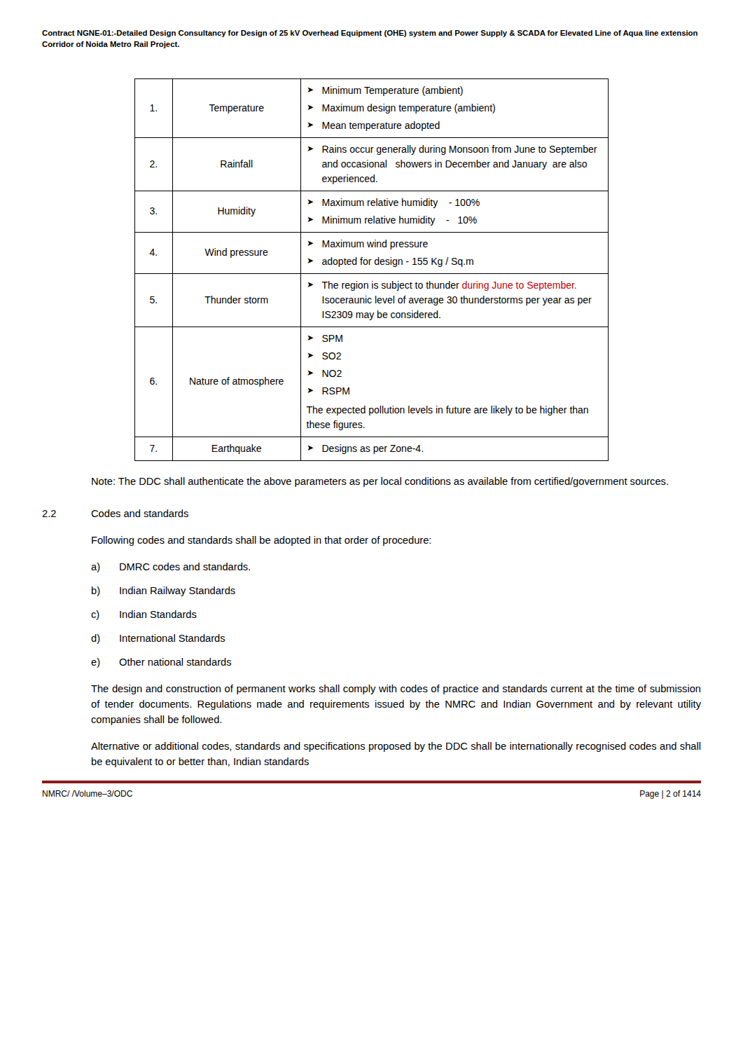Contract NGNE-01:-Detailed Design Consultancy for Design of 25 kV Overhead Equipment (OHE) system and Power Supply & SCADA for Elevated Line of Aqua line extension Corridor of Noida Metro Rail Project.
| 1. | Temperature | Minimum Temperature (ambient) Maximum design temperature (ambient) Mean temperature adopted |
| 2. | Rainfall | Rains occur generally during Monsoon from June to September and occasional showers in December and January are also experienced. |
| 3. | Humidity | Maximum relative humidity - 100% Minimum relative humidity - 10% |
| 4. | Wind pressure | Maximum wind pressure adopted for design - 155 Kg / Sq.m |
| 5. | Thunder storm | The region is subject to thunder during June to September. Isoceraunic level of average 30 thunderstorms per year as per IS2309 may be considered. |
| 6. | Nature of atmosphere | SPM SO2 NO2 RSPM The expected pollution levels in future are likely to be higher than these figures. |
| 7. | Earthquake | Designs as per Zone-4. |
Note: The DDC shall authenticate the above parameters as per local conditions as available from certified/government sources.
2.2
Codes and standards
Following codes and standards shall be adopted in that order of procedure:
a) DMRC codes and standards.
b) Indian Railway Standards
c) Indian Standards
d) International Standards
e) Other national standards
The design and construction of permanent works shall comply with codes of practice and standards current at the time of submission of tender documents. Regulations made and requirements issued by the NMRC and Indian Government and by relevant utility companies shall be followed.
Alternative or additional codes, standards and specifications proposed by the DDC shall be internationally recognised codes and shall be equivalent to or better than, Indian standards
NMRC/ /Volume–3/ODC Page | 2 of 1414